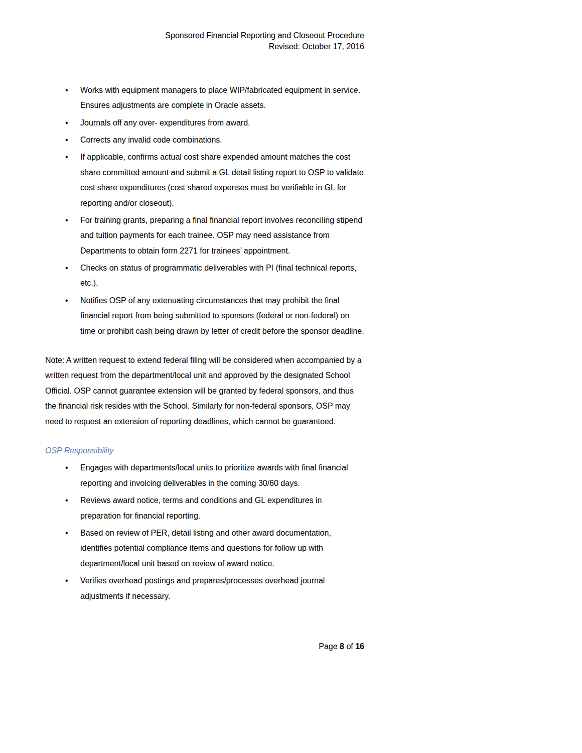Sponsored Financial Reporting and Closeout Procedure Revised: October 17, 2016
Works with equipment managers to place WIP/fabricated equipment in service. Ensures adjustments are complete in Oracle assets.
Journals off any over- expenditures from award.
Corrects any invalid code combinations.
If applicable, confirms actual cost share expended amount matches the cost share committed amount and submit a GL detail listing report to OSP to validate cost share expenditures (cost shared expenses must be verifiable in GL for reporting and/or closeout).
For training grants, preparing a final financial report involves reconciling stipend and tuition payments for each trainee. OSP may need assistance from Departments to obtain form 2271 for trainees’ appointment.
Checks on status of programmatic deliverables with PI (final technical reports, etc.).
Notifies OSP of any extenuating circumstances that may prohibit the final financial report from being submitted to sponsors (federal or non-federal) on time or prohibit cash being drawn by letter of credit before the sponsor deadline.
Note: A written request to extend federal filing will be considered when accompanied by a written request from the department/local unit and approved by the designated School Official. OSP cannot guarantee extension will be granted by federal sponsors, and thus the financial risk resides with the School. Similarly for non-federal sponsors, OSP may need to request an extension of reporting deadlines, which cannot be guaranteed.
OSP Responsibility
Engages with departments/local units to prioritize awards with final financial reporting and invoicing deliverables in the coming 30/60 days.
Reviews award notice, terms and conditions and GL expenditures in preparation for financial reporting.
Based on review of PER, detail listing and other award documentation, identifies potential compliance items and questions for follow up with department/local unit based on review of award notice.
Verifies overhead postings and prepares/processes overhead journal adjustments if necessary.
Page 8 of 16